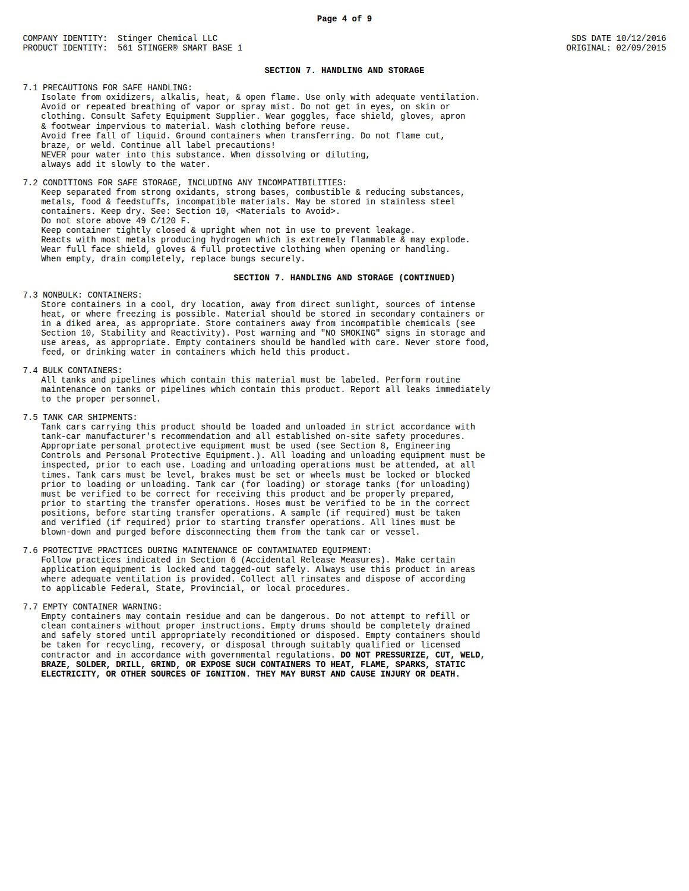Page 4 of 9
COMPANY IDENTITY: Stinger Chemical LLC PRODUCT IDENTITY: 561 STINGER® SMART BASE 1
SDS DATE 10/12/2016 ORIGINAL: 02/09/2015
SECTION 7. HANDLING AND STORAGE
7.1 PRECAUTIONS FOR SAFE HANDLING:
Isolate from oxidizers, alkalis, heat, & open flame. Use only with adequate ventilation. Avoid or repeated breathing of vapor or spray mist. Do not get in eyes, on skin or clothing. Consult Safety Equipment Supplier. Wear goggles, face shield, gloves, apron & footwear impervious to material. Wash clothing before reuse. Avoid free fall of liquid. Ground containers when transferring. Do not flame cut, braze, or weld. Continue all label precautions! NEVER pour water into this substance. When dissolving or diluting, always add it slowly to the water.
7.2 CONDITIONS FOR SAFE STORAGE, INCLUDING ANY INCOMPATIBILITIES:
Keep separated from strong oxidants, strong bases, combustible & reducing substances, metals, food & feedstuffs, incompatible materials. May be stored in stainless steel containers. Keep dry. See: Section 10, <Materials to Avoid>. Do not store above 49 C/120 F. Keep container tightly closed & upright when not in use to prevent leakage. Reacts with most metals producing hydrogen which is extremely flammable & may explode. Wear full face shield, gloves & full protective clothing when opening or handling. When empty, drain completely, replace bungs securely.
SECTION 7. HANDLING AND STORAGE (CONTINUED)
7.3 NONBULK: CONTAINERS:
Store containers in a cool, dry location, away from direct sunlight, sources of intense heat, or where freezing is possible. Material should be stored in secondary containers or in a diked area, as appropriate. Store containers away from incompatible chemicals (see Section 10, Stability and Reactivity). Post warning and "NO SMOKING" signs in storage and use areas, as appropriate. Empty containers should be handled with care. Never store food, feed, or drinking water in containers which held this product.
7.4 BULK CONTAINERS:
All tanks and pipelines which contain this material must be labeled. Perform routine maintenance on tanks or pipelines which contain this product. Report all leaks immediately to the proper personnel.
7.5 TANK CAR SHIPMENTS:
Tank cars carrying this product should be loaded and unloaded in strict accordance with tank-car manufacturer's recommendation and all established on-site safety procedures. Appropriate personal protective equipment must be used (see Section 8, Engineering Controls and Personal Protective Equipment.). All loading and unloading equipment must be inspected, prior to each use. Loading and unloading operations must be attended, at all times. Tank cars must be level, brakes must be set or wheels must be locked or blocked prior to loading or unloading. Tank car (for loading) or storage tanks (for unloading) must be verified to be correct for receiving this product and be properly prepared, prior to starting the transfer operations. Hoses must be verified to be in the correct positions, before starting transfer operations. A sample (if required) must be taken and verified (if required) prior to starting transfer operations. All lines must be blown-down and purged before disconnecting them from the tank car or vessel.
7.6 PROTECTIVE PRACTICES DURING MAINTENANCE OF CONTAMINATED EQUIPMENT:
Follow practices indicated in Section 6 (Accidental Release Measures). Make certain application equipment is locked and tagged-out safely. Always use this product in areas where adequate ventilation is provided. Collect all rinsates and dispose of according to applicable Federal, State, Provincial, or local procedures.
7.7 EMPTY CONTAINER WARNING:
Empty containers may contain residue and can be dangerous. Do not attempt to refill or clean containers without proper instructions. Empty drums should be completely drained and safely stored until appropriately reconditioned or disposed. Empty containers should be taken for recycling, recovery, or disposal through suitably qualified or licensed contractor and in accordance with governmental regulations. DO NOT PRESSURIZE, CUT, WELD, BRAZE, SOLDER, DRILL, GRIND, OR EXPOSE SUCH CONTAINERS TO HEAT, FLAME, SPARKS, STATIC ELECTRICITY, OR OTHER SOURCES OF IGNITION. THEY MAY BURST AND CAUSE INJURY OR DEATH.